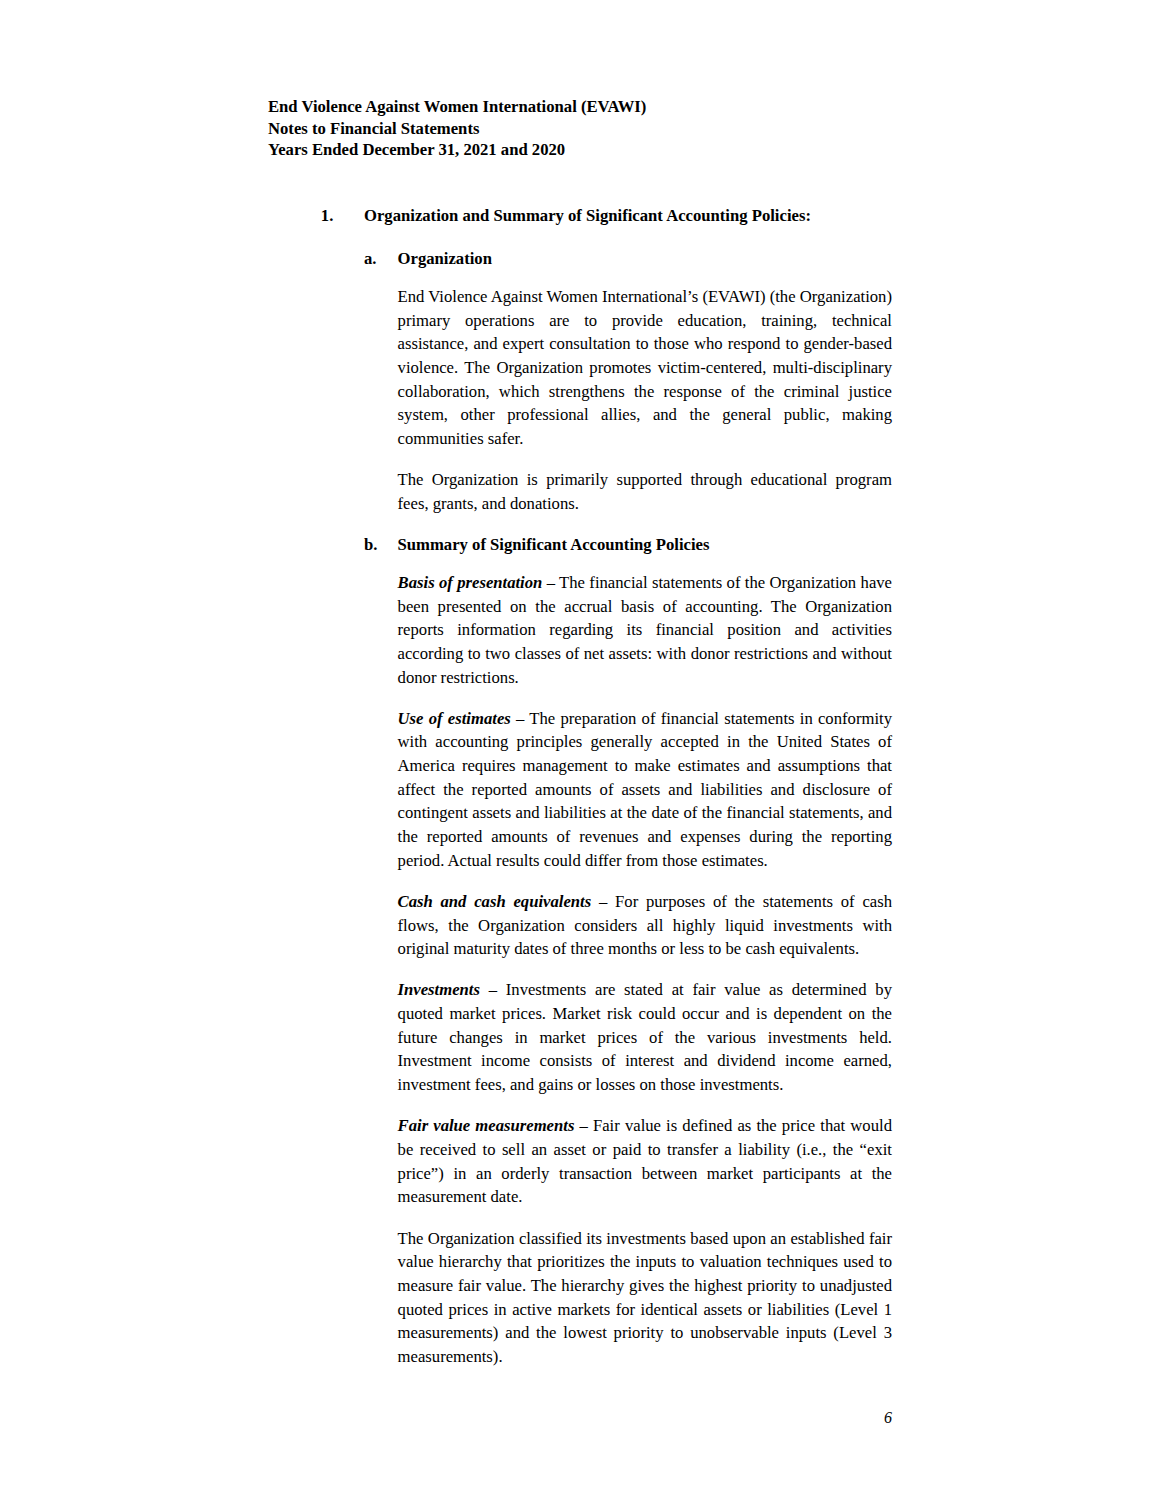End Violence Against Women International (EVAWI)
Notes to Financial Statements
Years Ended December 31, 2021 and 2020
1.
Organization and Summary of Significant Accounting Policies:
a.
Organization
End Violence Against Women International’s (EVAWI) (the Organization) primary operations are to provide education, training, technical assistance, and expert consultation to those who respond to gender-based violence. The Organization promotes victim-centered, multi-disciplinary collaboration, which strengthens the response of the criminal justice system, other professional allies, and the general public, making communities safer.
The Organization is primarily supported through educational program fees, grants, and donations.
b.
Summary of Significant Accounting Policies
Basis of presentation – The financial statements of the Organization have been presented on the accrual basis of accounting. The Organization reports information regarding its financial position and activities according to two classes of net assets: with donor restrictions and without donor restrictions.
Use of estimates – The preparation of financial statements in conformity with accounting principles generally accepted in the United States of America requires management to make estimates and assumptions that affect the reported amounts of assets and liabilities and disclosure of contingent assets and liabilities at the date of the financial statements, and the reported amounts of revenues and expenses during the reporting period. Actual results could differ from those estimates.
Cash and cash equivalents – For purposes of the statements of cash flows, the Organization considers all highly liquid investments with original maturity dates of three months or less to be cash equivalents.
Investments – Investments are stated at fair value as determined by quoted market prices. Market risk could occur and is dependent on the future changes in market prices of the various investments held. Investment income consists of interest and dividend income earned, investment fees, and gains or losses on those investments.
Fair value measurements – Fair value is defined as the price that would be received to sell an asset or paid to transfer a liability (i.e., the “exit price”) in an orderly transaction between market participants at the measurement date.
The Organization classified its investments based upon an established fair value hierarchy that prioritizes the inputs to valuation techniques used to measure fair value. The hierarchy gives the highest priority to unadjusted quoted prices in active markets for identical assets or liabilities (Level 1 measurements) and the lowest priority to unobservable inputs (Level 3 measurements).
6